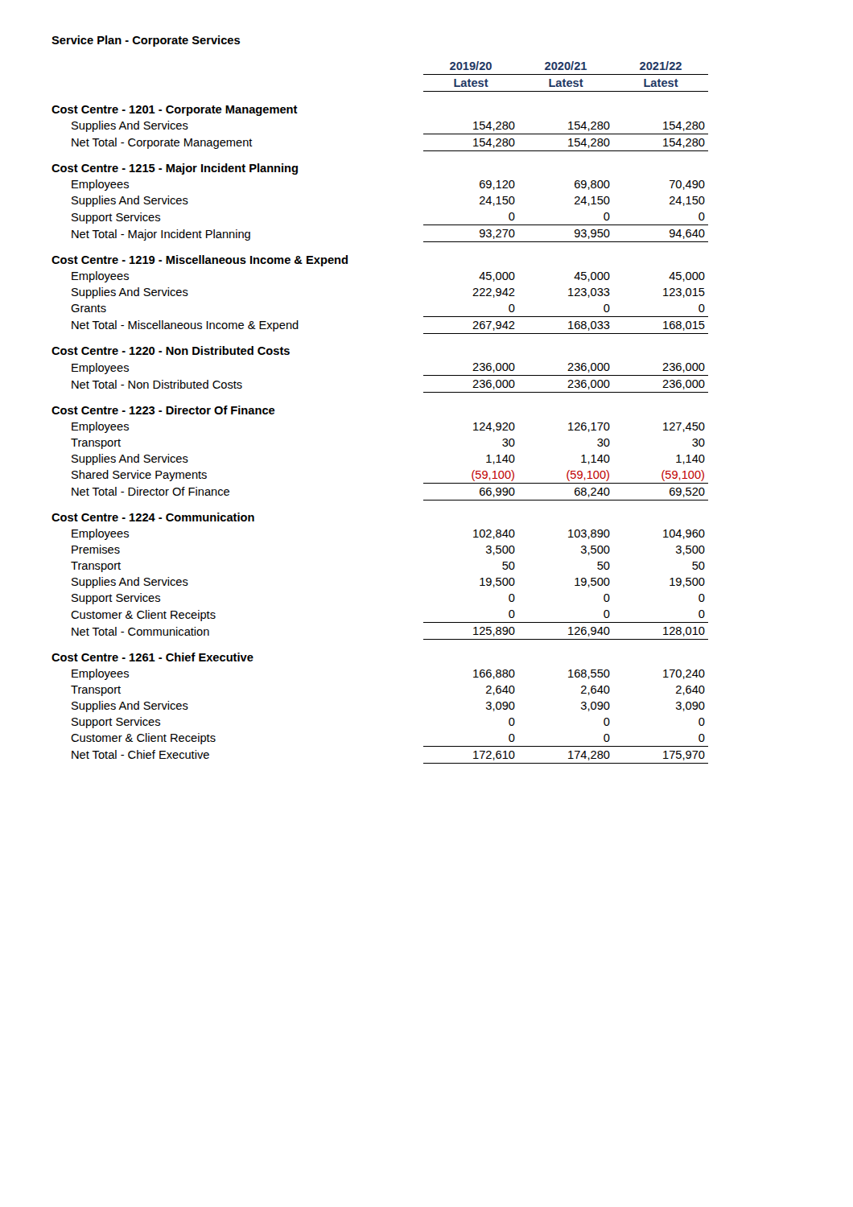| Service Plan - Corporate Services | | | |
| | 2019/20 | 2020/21 | 2021/22 |
| | Latest | Latest | Latest |
| Cost Centre - 1201 - Corporate Management | | | |
| Supplies And Services | 154,280 | 154,280 | 154,280 |
| Net Total - Corporate Management | 154,280 | 154,280 | 154,280 |
| Cost Centre - 1215 - Major Incident Planning | | | |
| Employees | 69,120 | 69,800 | 70,490 |
| Supplies And Services | 24,150 | 24,150 | 24,150 |
| Support Services | 0 | 0 | 0 |
| Net Total - Major Incident Planning | 93,270 | 93,950 | 94,640 |
| Cost Centre - 1219 - Miscellaneous Income & Expend | | | |
| Employees | 45,000 | 45,000 | 45,000 |
| Supplies And Services | 222,942 | 123,033 | 123,015 |
| Grants | 0 | 0 | 0 |
| Net Total - Miscellaneous Income & Expend | 267,942 | 168,033 | 168,015 |
| Cost Centre - 1220 - Non Distributed Costs | | | |
| Employees | 236,000 | 236,000 | 236,000 |
| Net Total - Non Distributed Costs | 236,000 | 236,000 | 236,000 |
| Cost Centre - 1223 - Director Of Finance | | | |
| Employees | 124,920 | 126,170 | 127,450 |
| Transport | 30 | 30 | 30 |
| Supplies And Services | 1,140 | 1,140 | 1,140 |
| Shared Service Payments | (59,100) | (59,100) | (59,100) |
| Net Total - Director Of Finance | 66,990 | 68,240 | 69,520 |
| Cost Centre - 1224 - Communication | | | |
| Employees | 102,840 | 103,890 | 104,960 |
| Premises | 3,500 | 3,500 | 3,500 |
| Transport | 50 | 50 | 50 |
| Supplies And Services | 19,500 | 19,500 | 19,500 |
| Support Services | 0 | 0 | 0 |
| Customer & Client Receipts | 0 | 0 | 0 |
| Net Total - Communication | 125,890 | 126,940 | 128,010 |
| Cost Centre - 1261 - Chief Executive | | | |
| Employees | 166,880 | 168,550 | 170,240 |
| Transport | 2,640 | 2,640 | 2,640 |
| Supplies And Services | 3,090 | 3,090 | 3,090 |
| Support Services | 0 | 0 | 0 |
| Customer & Client Receipts | 0 | 0 | 0 |
| Net Total - Chief Executive | 172,610 | 174,280 | 175,970 |